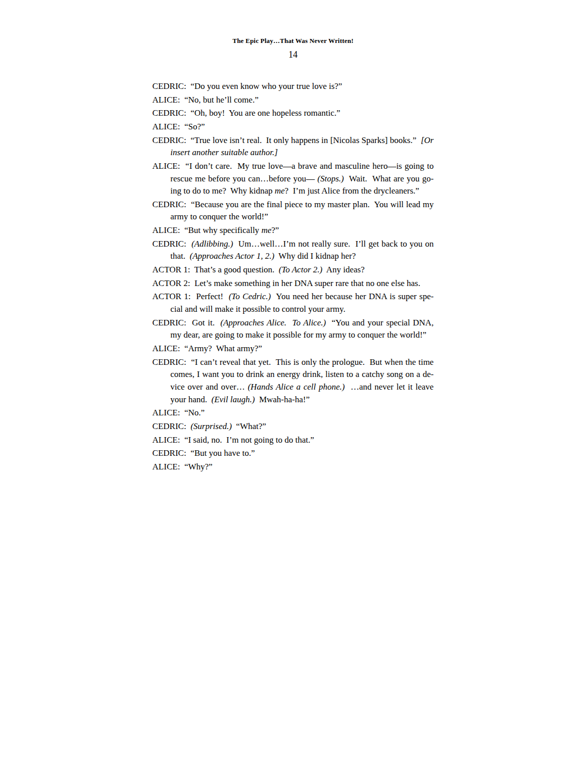The Epic Play…That Was Never Written!
14
CEDRIC: “Do you even know who your true love is?”
ALICE: “No, but he’ll come.”
CEDRIC: “Oh, boy! You are one hopeless romantic.”
ALICE: “So?”
CEDRIC: “True love isn’t real. It only happens in [Nicolas Sparks] books.” [Or insert another suitable author.]
ALICE: “I don’t care. My true love—a brave and masculine hero—is going to rescue me before you can…before you— (Stops.) Wait. What are you going to do to me? Why kidnap me? I’m just Alice from the drycleaners.”
CEDRIC: “Because you are the final piece to my master plan. You will lead my army to conquer the world!”
ALICE: “But why specifically me?”
CEDRIC: (Adlibbing.) Um…well…I’m not really sure. I’ll get back to you on that. (Approaches Actor 1, 2.) Why did I kidnap her?
ACTOR 1: That’s a good question. (To Actor 2.) Any ideas?
ACTOR 2: Let’s make something in her DNA super rare that no one else has.
ACTOR 1: Perfect! (To Cedric.) You need her because her DNA is super special and will make it possible to control your army.
CEDRIC: Got it. (Approaches Alice. To Alice.) “You and your special DNA, my dear, are going to make it possible for my army to conquer the world!”
ALICE: “Army? What army?”
CEDRIC: “I can’t reveal that yet. This is only the prologue. But when the time comes, I want you to drink an energy drink, listen to a catchy song on a device over and over… (Hands Alice a cell phone.) …and never let it leave your hand. (Evil laugh.) Mwah-ha-ha!”
ALICE: “No.”
CEDRIC: (Surprised.) “What?”
ALICE: “I said, no. I’m not going to do that.”
CEDRIC: “But you have to.”
ALICE: “Why?”